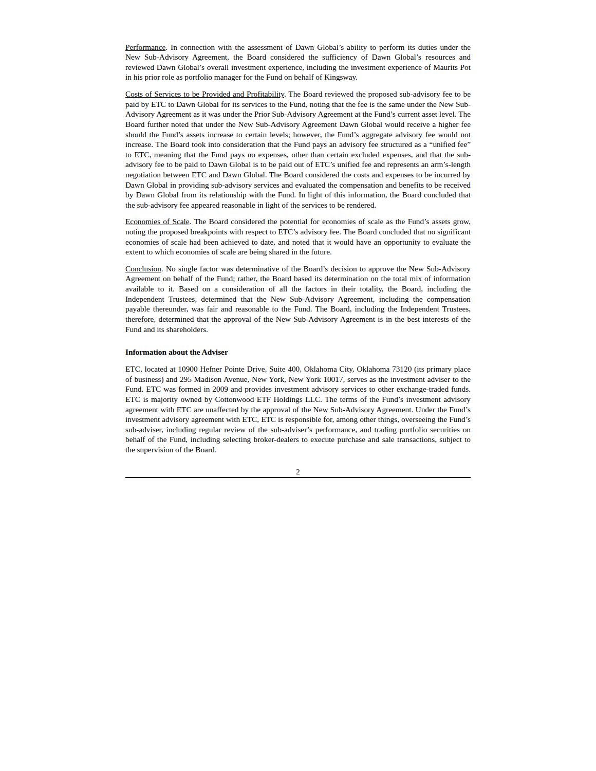Performance. In connection with the assessment of Dawn Global’s ability to perform its duties under the New Sub-Advisory Agreement, the Board considered the sufficiency of Dawn Global’s resources and reviewed Dawn Global’s overall investment experience, including the investment experience of Maurits Pot in his prior role as portfolio manager for the Fund on behalf of Kingsway.
Costs of Services to be Provided and Profitability. The Board reviewed the proposed sub-advisory fee to be paid by ETC to Dawn Global for its services to the Fund, noting that the fee is the same under the New Sub-Advisory Agreement as it was under the Prior Sub-Advisory Agreement at the Fund’s current asset level. The Board further noted that under the New Sub-Advisory Agreement Dawn Global would receive a higher fee should the Fund’s assets increase to certain levels; however, the Fund’s aggregate advisory fee would not increase. The Board took into consideration that the Fund pays an advisory fee structured as a “unified fee” to ETC, meaning that the Fund pays no expenses, other than certain excluded expenses, and that the sub-advisory fee to be paid to Dawn Global is to be paid out of ETC’s unified fee and represents an arm’s-length negotiation between ETC and Dawn Global. The Board considered the costs and expenses to be incurred by Dawn Global in providing sub-advisory services and evaluated the compensation and benefits to be received by Dawn Global from its relationship with the Fund. In light of this information, the Board concluded that the sub-advisory fee appeared reasonable in light of the services to be rendered.
Economies of Scale. The Board considered the potential for economies of scale as the Fund’s assets grow, noting the proposed breakpoints with respect to ETC’s advisory fee. The Board concluded that no significant economies of scale had been achieved to date, and noted that it would have an opportunity to evaluate the extent to which economies of scale are being shared in the future.
Conclusion. No single factor was determinative of the Board’s decision to approve the New Sub-Advisory Agreement on behalf of the Fund; rather, the Board based its determination on the total mix of information available to it. Based on a consideration of all the factors in their totality, the Board, including the Independent Trustees, determined that the New Sub-Advisory Agreement, including the compensation payable thereunder, was fair and reasonable to the Fund. The Board, including the Independent Trustees, therefore, determined that the approval of the New Sub-Advisory Agreement is in the best interests of the Fund and its shareholders.
Information about the Adviser
ETC, located at 10900 Hefner Pointe Drive, Suite 400, Oklahoma City, Oklahoma 73120 (its primary place of business) and 295 Madison Avenue, New York, New York 10017, serves as the investment adviser to the Fund. ETC was formed in 2009 and provides investment advisory services to other exchange-traded funds. ETC is majority owned by Cottonwood ETF Holdings LLC. The terms of the Fund’s investment advisory agreement with ETC are unaffected by the approval of the New Sub-Advisory Agreement. Under the Fund’s investment advisory agreement with ETC, ETC is responsible for, among other things, overseeing the Fund’s sub-adviser, including regular review of the sub-adviser’s performance, and trading portfolio securities on behalf of the Fund, including selecting broker-dealers to execute purchase and sale transactions, subject to the supervision of the Board.
2